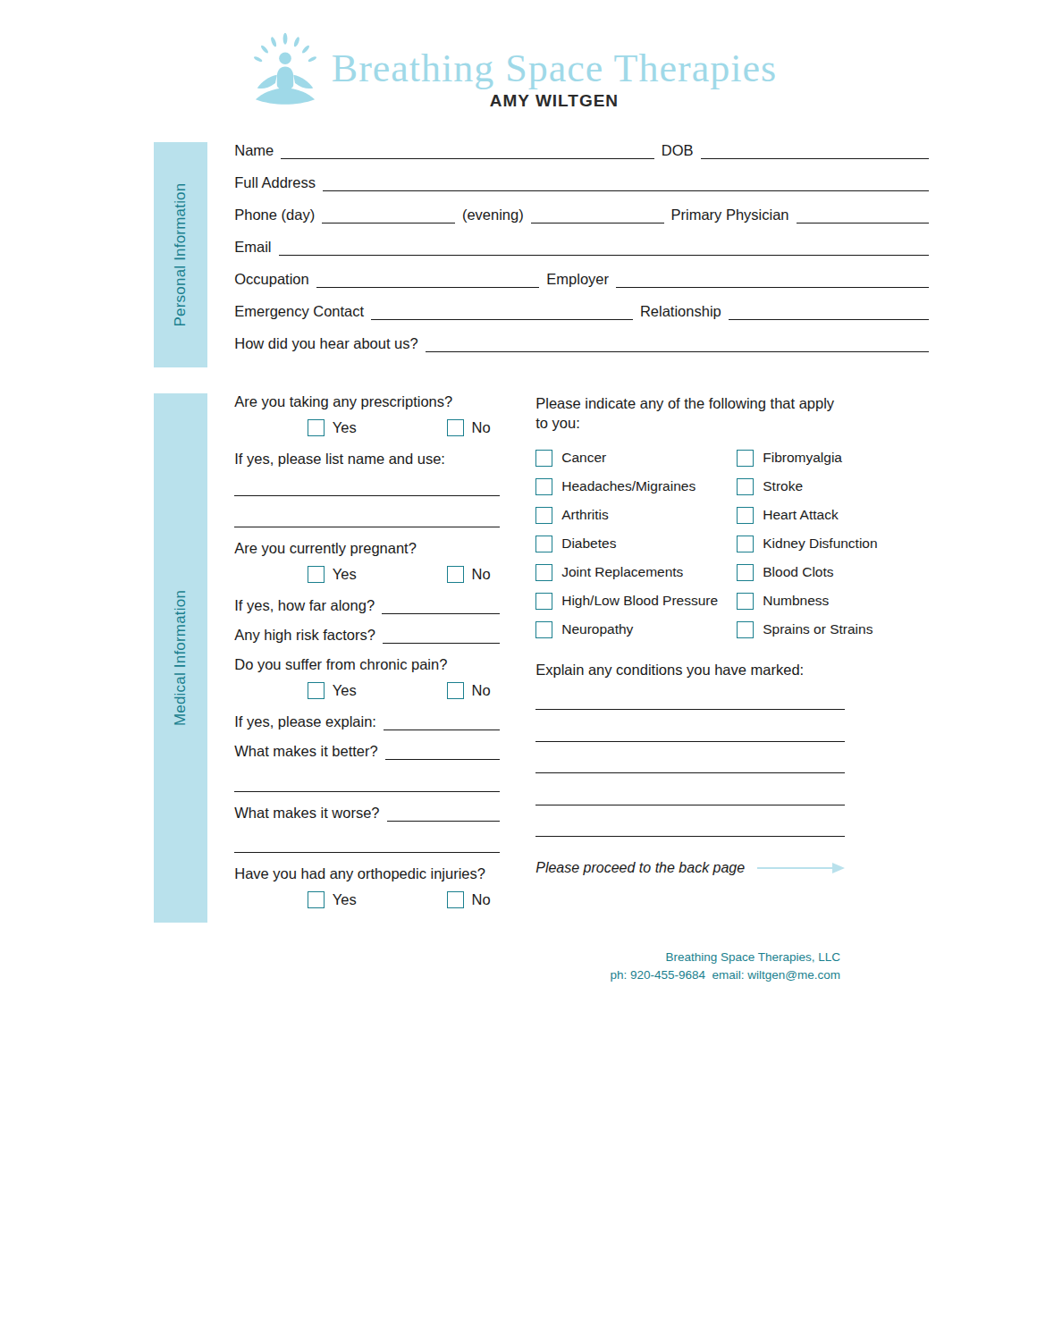Breathing Space Therapies
Amy Wiltgen
Personal Information
Name DOB
Full Address
Phone (day) (evening) Primary Physician
Email
Occupation Employer
Emergency Contact Relationship
How did you hear about us?
Medical Information
Are you taking any prescriptions?
Yes No
If yes, please list name and use:
Are you currently pregnant?
Yes No
If yes, how far along?
Any high risk factors?
Do you suffer from chronic pain?
Yes No
If yes, please explain:
What makes it better?
What makes it worse?
Have you had any orthopedic injuries?
Yes No
Please indicate any of the following that apply to you:
Cancer
Fibromyalgia
Headaches/Migraines
Stroke
Arthritis
Heart Attack
Diabetes
Kidney Disfunction
Joint Replacements
Blood Clots
High/Low Blood Pressure
Numbness
Neuropathy
Sprains or Strains
Explain any conditions you have marked:
Please proceed to the back page
Breathing Space Therapies, LLC
ph: 920-455-9684 email: wiltgen@me.com